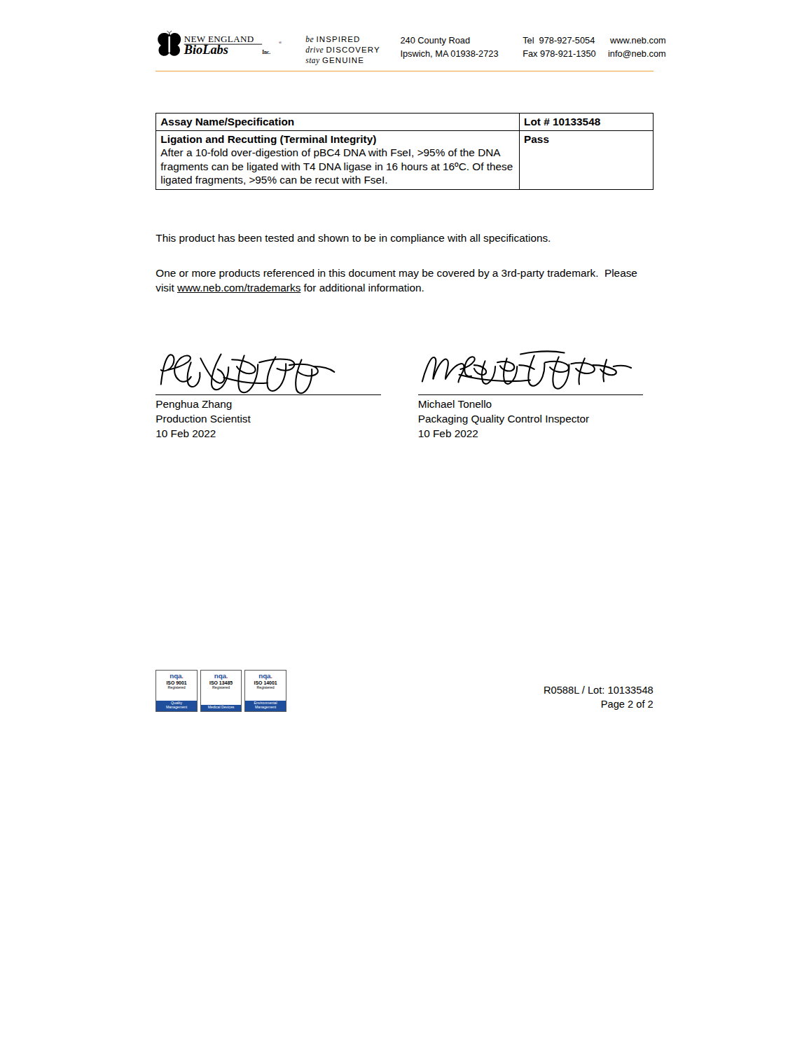NEW ENGLAND BioLabs Inc. ®
be INSPIRED
drive DISCOVERY
stay GENUINE
240 County Road
Ipswich, MA 01938-2723
Tel 978-927-5054
Fax 978-921-1350
www.neb.com
info@neb.com
| Assay Name/Specification | Lot # 10133548 |
| --- | --- |
| Ligation and Recutting (Terminal Integrity) After a 10-fold over-digestion of pBC4 DNA with FseI, >95% of the DNA fragments can be ligated with T4 DNA ligase in 16 hours at 16ºC. Of these ligated fragments, >95% can be recut with FseI. | Pass |
This product has been tested and shown to be in compliance with all specifications.
One or more products referenced in this document may be covered by a 3rd-party trademark. Please visit www.neb.com/trademarks for additional information.
Penghua Zhang
Production Scientist
10 Feb 2022
Michael Tonello
Packaging Quality Control Inspector
10 Feb 2022
nqa.
ISO 9001
Registered
Quality
Management
nqa.
ISO 13485
Registered
Medical Devices
nqa.
ISO 14001
Registered
Environmental
Management
R0588L / Lot: 10133548
Page 2 of 2